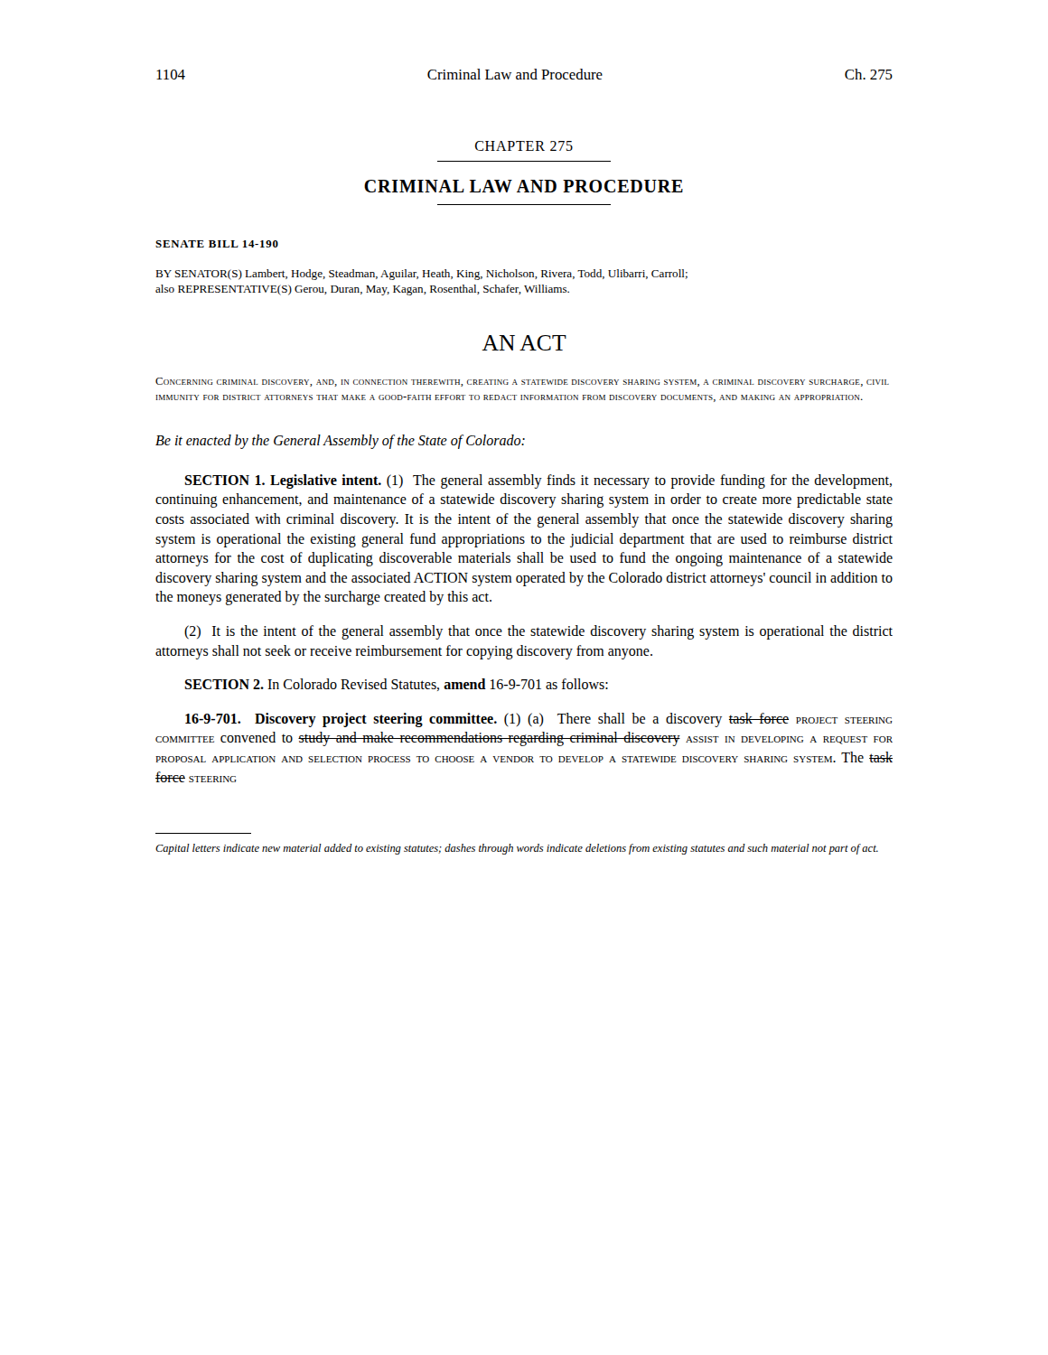1104 Criminal Law and Procedure Ch. 275
CHAPTER 275
CRIMINAL LAW AND PROCEDURE
SENATE BILL 14-190
BY SENATOR(S) Lambert, Hodge, Steadman, Aguilar, Heath, King, Nicholson, Rivera, Todd, Ulibarri, Carroll;
also REPRESENTATIVE(S) Gerou, Duran, May, Kagan, Rosenthal, Schafer, Williams.
AN ACT
Concerning criminal discovery, and, in connection therewith, creating a statewide discovery sharing system, a criminal discovery surcharge, civil immunity for district attorneys that make a good-faith effort to redact information from discovery documents, and making an appropriation.
Be it enacted by the General Assembly of the State of Colorado:
SECTION 1. Legislative intent. (1) The general assembly finds it necessary to provide funding for the development, continuing enhancement, and maintenance of a statewide discovery sharing system in order to create more predictable state costs associated with criminal discovery. It is the intent of the general assembly that once the statewide discovery sharing system is operational the existing general fund appropriations to the judicial department that are used to reimburse district attorneys for the cost of duplicating discoverable materials shall be used to fund the ongoing maintenance of a statewide discovery sharing system and the associated ACTION system operated by the Colorado district attorneys' council in addition to the moneys generated by the surcharge created by this act.
(2) It is the intent of the general assembly that once the statewide discovery sharing system is operational the district attorneys shall not seek or receive reimbursement for copying discovery from anyone.
SECTION 2. In Colorado Revised Statutes, amend 16-9-701 as follows:
16-9-701. Discovery project steering committee. (1) (a) There shall be a discovery task force project steering committee convened to study and make recommendations regarding criminal discovery assist in developing a request for proposal application and selection process to choose a vendor to develop a statewide discovery sharing system. The task force steering
Capital letters indicate new material added to existing statutes; dashes through words indicate deletions from existing statutes and such material not part of act.